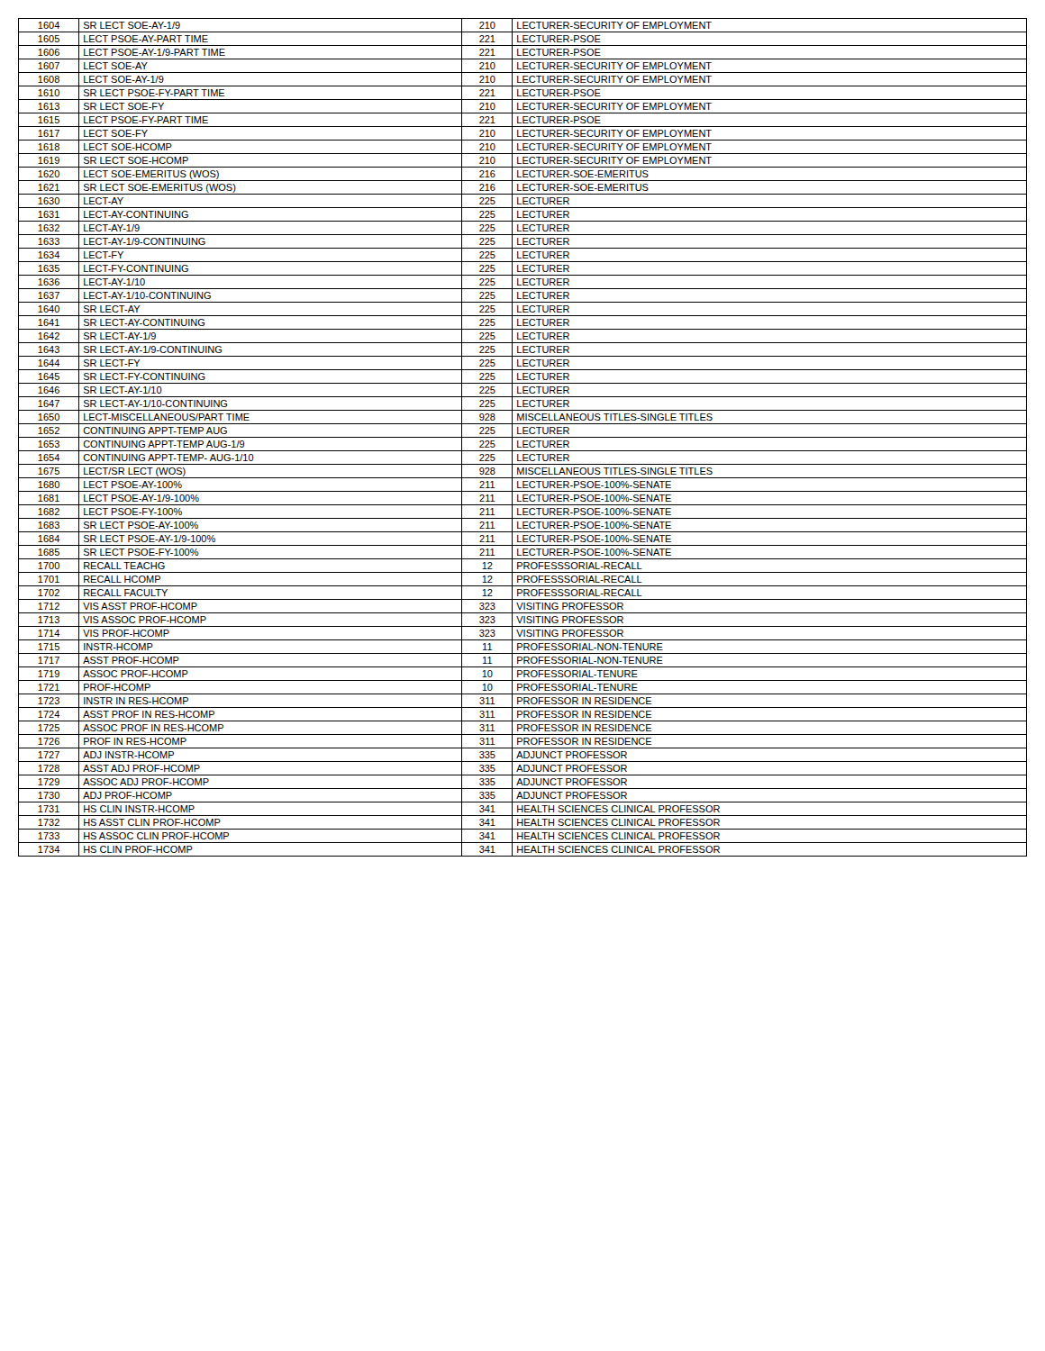| 1604 | SR LECT SOE-AY-1/9 | 210 | LECTURER-SECURITY OF EMPLOYMENT |
| 1605 | LECT PSOE-AY-PART TIME | 221 | LECTURER-PSOE |
| 1606 | LECT PSOE-AY-1/9-PART TIME | 221 | LECTURER-PSOE |
| 1607 | LECT SOE-AY | 210 | LECTURER-SECURITY OF EMPLOYMENT |
| 1608 | LECT SOE-AY-1/9 | 210 | LECTURER-SECURITY OF EMPLOYMENT |
| 1610 | SR LECT PSOE-FY-PART TIME | 221 | LECTURER-PSOE |
| 1613 | SR LECT SOE-FY | 210 | LECTURER-SECURITY OF EMPLOYMENT |
| 1615 | LECT PSOE-FY-PART TIME | 221 | LECTURER-PSOE |
| 1617 | LECT SOE-FY | 210 | LECTURER-SECURITY OF EMPLOYMENT |
| 1618 | LECT SOE-HCOMP | 210 | LECTURER-SECURITY OF EMPLOYMENT |
| 1619 | SR LECT SOE-HCOMP | 210 | LECTURER-SECURITY OF EMPLOYMENT |
| 1620 | LECT SOE-EMERITUS (WOS) | 216 | LECTURER-SOE-EMERITUS |
| 1621 | SR LECT SOE-EMERITUS (WOS) | 216 | LECTURER-SOE-EMERITUS |
| 1630 | LECT-AY | 225 | LECTURER |
| 1631 | LECT-AY-CONTINUING | 225 | LECTURER |
| 1632 | LECT-AY-1/9 | 225 | LECTURER |
| 1633 | LECT-AY-1/9-CONTINUING | 225 | LECTURER |
| 1634 | LECT-FY | 225 | LECTURER |
| 1635 | LECT-FY-CONTINUING | 225 | LECTURER |
| 1636 | LECT-AY-1/10 | 225 | LECTURER |
| 1637 | LECT-AY-1/10-CONTINUING | 225 | LECTURER |
| 1640 | SR LECT-AY | 225 | LECTURER |
| 1641 | SR LECT-AY-CONTINUING | 225 | LECTURER |
| 1642 | SR LECT-AY-1/9 | 225 | LECTURER |
| 1643 | SR LECT-AY-1/9-CONTINUING | 225 | LECTURER |
| 1644 | SR LECT-FY | 225 | LECTURER |
| 1645 | SR LECT-FY-CONTINUING | 225 | LECTURER |
| 1646 | SR LECT-AY-1/10 | 225 | LECTURER |
| 1647 | SR LECT-AY-1/10-CONTINUING | 225 | LECTURER |
| 1650 | LECT-MISCELLANEOUS/PART TIME | 928 | MISCELLANEOUS TITLES-SINGLE TITLES |
| 1652 | CONTINUING APPT-TEMP AUG | 225 | LECTURER |
| 1653 | CONTINUING APPT-TEMP AUG-1/9 | 225 | LECTURER |
| 1654 | CONTINUING APPT-TEMP- AUG-1/10 | 225 | LECTURER |
| 1675 | LECT/SR LECT (WOS) | 928 | MISCELLANEOUS TITLES-SINGLE TITLES |
| 1680 | LECT PSOE-AY-100% | 211 | LECTURER-PSOE-100%-SENATE |
| 1681 | LECT PSOE-AY-1/9-100% | 211 | LECTURER-PSOE-100%-SENATE |
| 1682 | LECT PSOE-FY-100% | 211 | LECTURER-PSOE-100%-SENATE |
| 1683 | SR LECT PSOE-AY-100% | 211 | LECTURER-PSOE-100%-SENATE |
| 1684 | SR LECT PSOE-AY-1/9-100% | 211 | LECTURER-PSOE-100%-SENATE |
| 1685 | SR LECT PSOE-FY-100% | 211 | LECTURER-PSOE-100%-SENATE |
| 1700 | RECALL TEACHG | 12 | PROFESSSORIAL-RECALL |
| 1701 | RECALL HCOMP | 12 | PROFESSSORIAL-RECALL |
| 1702 | RECALL FACULTY | 12 | PROFESSSORIAL-RECALL |
| 1712 | VIS ASST PROF-HCOMP | 323 | VISITING PROFESSOR |
| 1713 | VIS ASSOC PROF-HCOMP | 323 | VISITING PROFESSOR |
| 1714 | VIS PROF-HCOMP | 323 | VISITING PROFESSOR |
| 1715 | INSTR-HCOMP | 11 | PROFESSORIAL-NON-TENURE |
| 1717 | ASST PROF-HCOMP | 11 | PROFESSORIAL-NON-TENURE |
| 1719 | ASSOC PROF-HCOMP | 10 | PROFESSORIAL-TENURE |
| 1721 | PROF-HCOMP | 10 | PROFESSORIAL-TENURE |
| 1723 | INSTR IN RES-HCOMP | 311 | PROFESSOR IN RESIDENCE |
| 1724 | ASST PROF IN RES-HCOMP | 311 | PROFESSOR IN RESIDENCE |
| 1725 | ASSOC PROF IN RES-HCOMP | 311 | PROFESSOR IN RESIDENCE |
| 1726 | PROF IN RES-HCOMP | 311 | PROFESSOR IN RESIDENCE |
| 1727 | ADJ INSTR-HCOMP | 335 | ADJUNCT PROFESSOR |
| 1728 | ASST ADJ PROF-HCOMP | 335 | ADJUNCT PROFESSOR |
| 1729 | ASSOC ADJ PROF-HCOMP | 335 | ADJUNCT PROFESSOR |
| 1730 | ADJ PROF-HCOMP | 335 | ADJUNCT PROFESSOR |
| 1731 | HS CLIN INSTR-HCOMP | 341 | HEALTH SCIENCES CLINICAL PROFESSOR |
| 1732 | HS ASST CLIN PROF-HCOMP | 341 | HEALTH SCIENCES CLINICAL PROFESSOR |
| 1733 | HS ASSOC CLIN PROF-HCOMP | 341 | HEALTH SCIENCES CLINICAL PROFESSOR |
| 1734 | HS CLIN PROF-HCOMP | 341 | HEALTH SCIENCES CLINICAL PROFESSOR |